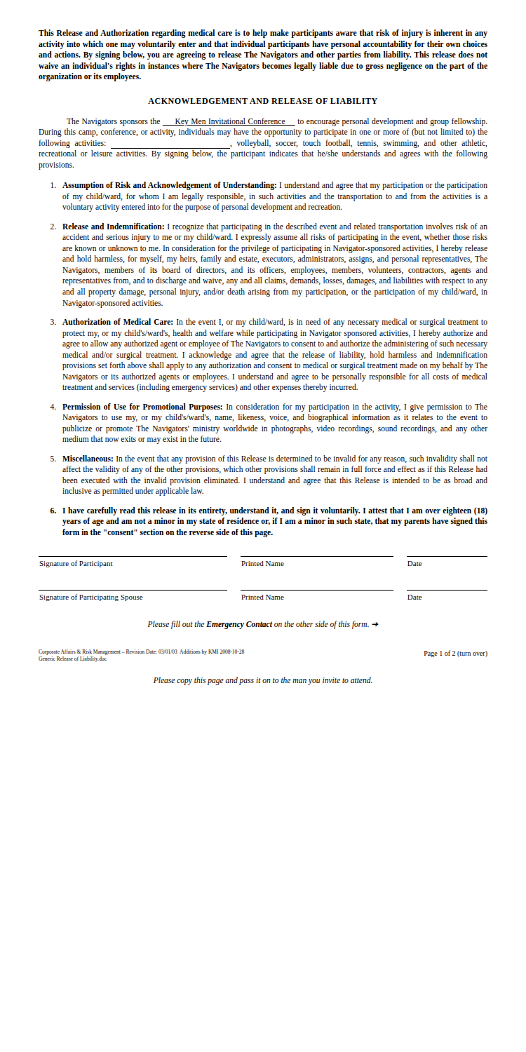This Release and Authorization regarding medical care is to help make participants aware that risk of injury is inherent in any activity into which one may voluntarily enter and that individual participants have personal accountability for their own choices and actions. By signing below, you are agreeing to release The Navigators and other parties from liability. This release does not waive an individual's rights in instances where The Navigators becomes legally liable due to gross negligence on the part of the organization or its employees.
ACKNOWLEDGEMENT AND RELEASE OF LIABILITY
The Navigators sponsors the Key Men Invitational Conference to encourage personal development and group fellowship. During this camp, conference, or activity, individuals may have the opportunity to participate in one or more of (but not limited to) the following activities: , volleyball, soccer, touch football, tennis, swimming, and other athletic, recreational or leisure activities. By signing below, the participant indicates that he/she understands and agrees with the following provisions.
Assumption of Risk and Acknowledgement of Understanding: I understand and agree that my participation or the participation of my child/ward, for whom I am legally responsible, in such activities and the transportation to and from the activities is a voluntary activity entered into for the purpose of personal development and recreation.
Release and Indemnification: I recognize that participating in the described event and related transportation involves risk of an accident and serious injury to me or my child/ward. I expressly assume all risks of participating in the event, whether those risks are known or unknown to me. In consideration for the privilege of participating in Navigator-sponsored activities, I hereby release and hold harmless, for myself, my heirs, family and estate, executors, administrators, assigns, and personal representatives, The Navigators, members of its board of directors, and its officers, employees, members, volunteers, contractors, agents and representatives from, and to discharge and waive, any and all claims, demands, losses, damages, and liabilities with respect to any and all property damage, personal injury, and/or death arising from my participation, or the participation of my child/ward, in Navigator-sponsored activities.
Authorization of Medical Care: In the event I, or my child/ward, is in need of any necessary medical or surgical treatment to protect my, or my child's/ward's, health and welfare while participating in Navigator sponsored activities, I hereby authorize and agree to allow any authorized agent or employee of The Navigators to consent to and authorize the administering of such necessary medical and/or surgical treatment. I acknowledge and agree that the release of liability, hold harmless and indemnification provisions set forth above shall apply to any authorization and consent to medical or surgical treatment made on my behalf by The Navigators or its authorized agents or employees. I understand and agree to be personally responsible for all costs of medical treatment and services (including emergency services) and other expenses thereby incurred.
Permission of Use for Promotional Purposes: In consideration for my participation in the activity, I give permission to The Navigators to use my, or my child's/ward's, name, likeness, voice, and biographical information as it relates to the event to publicize or promote The Navigators' ministry worldwide in photographs, video recordings, sound recordings, and any other medium that now exits or may exist in the future.
Miscellaneous: In the event that any provision of this Release is determined to be invalid for any reason, such invalidity shall not affect the validity of any of the other provisions, which other provisions shall remain in full force and effect as if this Release had been executed with the invalid provision eliminated. I understand and agree that this Release is intended to be as broad and inclusive as permitted under applicable law.
I have carefully read this release in its entirety, understand it, and sign it voluntarily. I attest that I am over eighteen (18) years of age and am not a minor in my state of residence or, if I am a minor in such state, that my parents have signed this form in the "consent" section on the reverse side of this page.
| Signature of Participant | | Printed Name | | Date |
| Signature of Participating Spouse | | Printed Name | | Date |
Please fill out the Emergency Contact on the other side of this form. ➔
Corporate Affairs & Risk Management – Revision Date: 03/01/03 Additions by KMI 2008-10-28
Generic Release of Liability.doc
Page 1 of 2 (turn over)
Please copy this page and pass it on to the man you invite to attend.